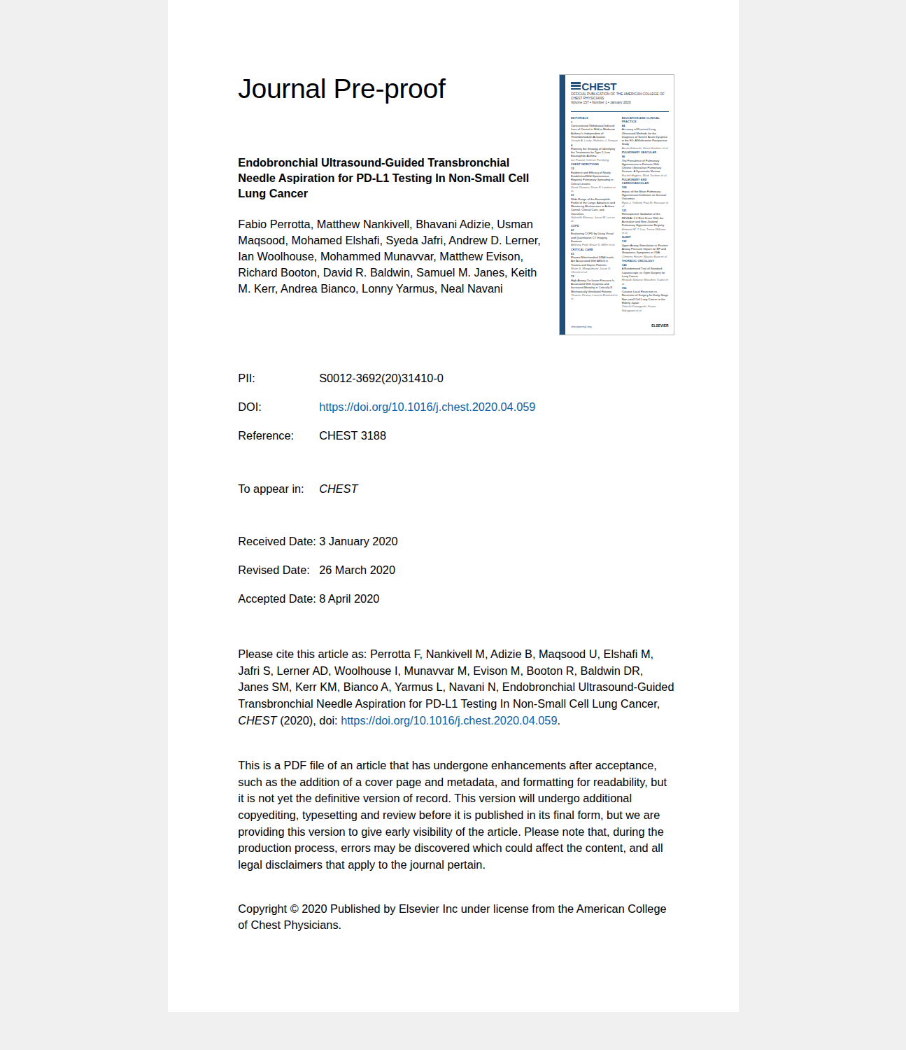Journal Pre-proof
Endobronchial Ultrasound-Guided Transbronchial Needle Aspiration for PD-L1 Testing In Non-Small Cell Lung Cancer
Fabio Perrotta, Matthew Nankivell, Bhavani Adizie, Usman Maqsood, Mohamed Elshafi, Syeda Jafri, Andrew D. Lerner, Ian Woolhouse, Mohammed Munavvar, Matthew Evison, Richard Booton, David R. Baldwin, Samuel M. Janes, Keith M. Kerr, Andrea Bianco, Lonny Yarmus, Neal Navani
CHEST
OFFICIAL PUBLICATION OF THE AMERICAN COLLEGE OF CHEST PHYSICIANS
Volume 157 • Number 1 • January 2020
Editorials
1 Corticosteroid Withdrawal-Induced Loss of Control in Mild to Moderate Asthma Is Independent of Thrombomodulin Activation Joseph A. Lasky; Nicholas J. Kenyon
4 Planning the Strategy of Identifying the Treatments for Type 2–Low Eosinophilic Asthma Ian Pavord; Celeste Porsbjerg
Chest Infections
12 Evidence and Efficacy of Newly Established Mild Spontaneous Regional Pulmonary Spreading in Critical Lesions David Thomas; Kevin P. Lambert et al.
21 Wide Range of the Eosinophilic Profile of the Lungs: Advances and Monitoring Mechanisms in Asthma Control, Clinical Care, and Outcomes Gabrielle Moreau; Jason M. Lee et al.
COPD
47 Evaluating COPD by Using Visual and Quantitative CT Imaging Features Anthony Park; Bruce D. Miller et al.
Critical Care
61 Plasma Mitochondrial DNA Levels Are Associated With ARDS in Trauma and Sepsis Patients Nilam S. Mangalmurti; Jason D. Christie et al.
72 High Airway Occlusion Pressure Is Associated With Dyspnea and Increased Mortality in Critically Ill Mechanically Ventilated Patients Thomas Piraino; Laurent Brochard et al.
Education and Clinical Practice
84 Accuracy of Practical Lung Ultrasound Methods for the Diagnosis of Severe Acute Dyspnea in the ED: A Multicenter Prospective Study Austin Edwards; Dana Hawkins et al.
Pulmonary Vascular
96 The Prevalence of Pulmonary Hypertension in Patients With Chronic Obstructive Pulmonary Disease: A Systematic Review Rachel Hughes; Mark Toshner et al.
Pulmonary and Cardiovascular
108 Impact of the Mean Pulmonary Hypertension Definition on Survival Outcomes Ryan J. Tedford; Paul M. Hassoun et al.
121 Retrospective Validation of the REVEAL 2.0 Risk Score With the Australian and New Zealand Pulmonary Hypertension Registry Edmund M. T. Lau; Trevor Williams et al.
Sleep
132 Upper Airway Stimulation vs Positive Airway Pressure Impact on BP and Sleepiness Symptoms in OSA Clemens Heiser; Maurits Boon et al.
Thoracic Oncology
144 A Randomized Trial of Standard Laparoscopic vs Open Surgery for Lung Cancer Hiroyuki Sakurai; Masahiro Tsuboi et al.
156 Curative Local Resection vs Resection of Surgery for Early-Stage Non-small Cell Lung Cancer in the Elderly Japan Takeshi Kawaguchi; Kazuo Nakagawa et al.
chestjournal.org
ELSEVIER
PII:
S0012-3692(20)31410-0
DOI:
https://doi.org/10.1016/j.chest.2020.04.059
Reference:
CHEST 3188
To appear in:
CHEST
Received Date:
3 January 2020
Revised Date:
26 March 2020
Accepted Date:
8 April 2020
Please cite this article as: Perrotta F, Nankivell M, Adizie B, Maqsood U, Elshafi M, Jafri S, Lerner AD, Woolhouse I, Munavvar M, Evison M, Booton R, Baldwin DR, Janes SM, Kerr KM, Bianco A, Yarmus L, Navani N, Endobronchial Ultrasound-Guided Transbronchial Needle Aspiration for PD-L1 Testing In Non-Small Cell Lung Cancer, CHEST (2020), doi: https://doi.org/10.1016/j.chest.2020.04.059.
This is a PDF file of an article that has undergone enhancements after acceptance, such as the addition of a cover page and metadata, and formatting for readability, but it is not yet the definitive version of record. This version will undergo additional copyediting, typesetting and review before it is published in its final form, but we are providing this version to give early visibility of the article. Please note that, during the production process, errors may be discovered which could affect the content, and all legal disclaimers that apply to the journal pertain.
Copyright © 2020 Published by Elsevier Inc under license from the American College of Chest Physicians.